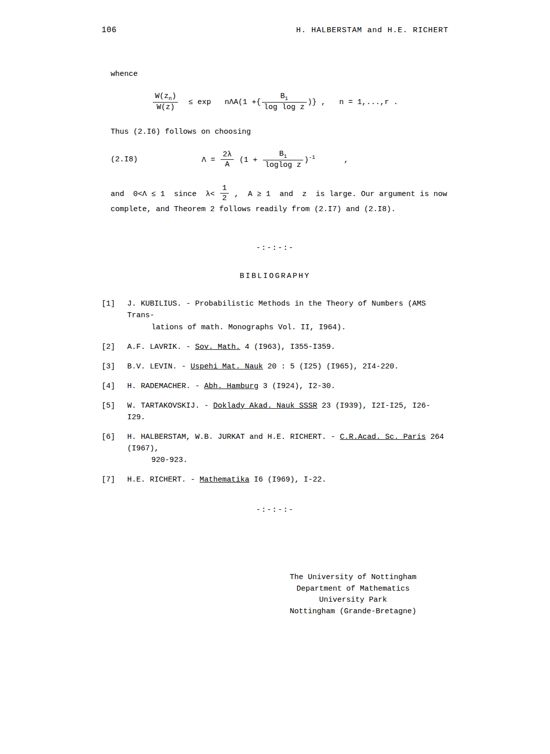106 H. HALBERSTAM and H.E. RICHERT
whence
W(zn) W(z) ≤ exp nΛA(1 +{B1 log log z)} , n = 1,...,r .
Thus (2.I6) follows on choosing
(2.I8) Λ = 2λ A (1 + B1 loglog z)-1 ,
and 0<Λ ≤ 1 since λ< 12 , A ≥ 1 and z is large. Our argument is now complete, and Theorem 2 follows readily from (2.I7) and (2.I8).
-:-:-:-
BIBLIOGRAPHY
[1] J. KUBILIUS. - Probabilistic Methods in the Theory of Numbers (AMS Trans-lations of math. Monographs Vol. II, I964).
[2] A.F. LAVRIK. - Sov. Math. 4 (I963), I355-I359.
[3] B.V. LEVIN. - Uspehi Mat. Nauk 20 : 5 (I25) (I965), 2I4-220.
[4] H. RADEMACHER. - Abh. Hamburg 3 (I924), I2-30.
[5] W. TARTAKOVSKIJ. - Doklady Akad. Nauk SSSR 23 (I939), I2I-I25, I26-I29.
[6] H. HALBERSTAM, W.B. JURKAT and H.E. RICHERT. - C.R.Acad. Sc. Paris 264 (I967),920-923.
[7] H.E. RICHERT. - Mathematika I6 (I969), I-22.
-:-:-:-
The University of Nottingham
Department of Mathematics
University Park
Nottingham (Grande-Bretagne)